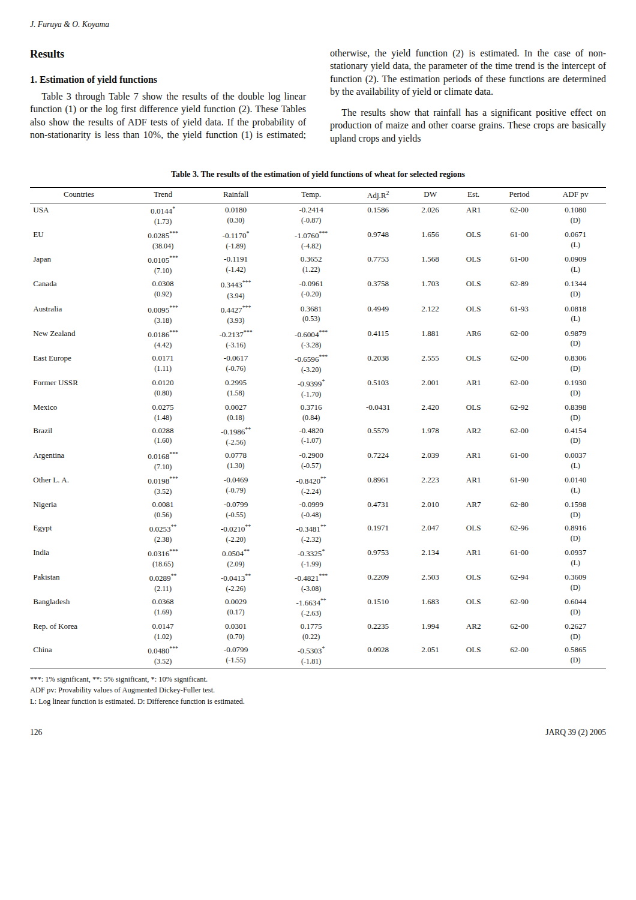J. Furuya & O. Koyama
Results
1. Estimation of yield functions
Table 3 through Table 7 show the results of the double log linear function (1) or the log first difference yield function (2). These Tables also show the results of ADF tests of yield data. If the probability of non-stationarity is less than 10%, the yield function (1) is estimated; otherwise, the yield function (2) is estimated. In the case of non-stationary yield data, the parameter of the time trend is the intercept of function (2). The estimation periods of these functions are determined by the availability of yield or climate data.
The results show that rainfall has a significant positive effect on production of maize and other coarse grains. These crops are basically upland crops and yields
Table 3. The results of the estimation of yield functions of wheat for selected regions
| Countries | Trend | Rainfall | Temp. | Adj.R 2 | DW | Est. | Period | ADF pv |
| --- | --- | --- | --- | --- | --- | --- | --- | --- |
| USA | 0.0144 * (1.73) | 0.0180 (0.30) | -0.2414 (-0.87) | 0.1586 | 2.026 | AR1 | 62-00 | 0.1080 (D) |
| EU | 0.0285 *** (38.04) | -0.1170 * (-1.89) | -1.0760 *** (-4.82) | 0.9748 | 1.656 | OLS | 61-00 | 0.0671 (L) |
| Japan | 0.0105 *** (7.10) | -0.1191 (-1.42) | 0.3652 (1.22) | 0.7753 | 1.568 | OLS | 61-00 | 0.0909 (L) |
| Canada | 0.0308 (0.92) | 0.3443 *** (3.94) | -0.0961 (-0.20) | 0.3758 | 1.703 | OLS | 62-89 | 0.1344 (D) |
| Australia | 0.0095 *** (3.18) | 0.4427 *** (3.93) | 0.3681 (0.53) | 0.4949 | 2.122 | OLS | 61-93 | 0.0818 (L) |
| New Zealand | 0.0186 *** (4.42) | -0.2137 *** (-3.16) | -0.6004 *** (-3.28) | 0.4115 | 1.881 | AR6 | 62-00 | 0.9879 (D) |
| East Europe | 0.0171 (1.11) | -0.0617 (-0.76) | -0.6596 *** (-3.20) | 0.2038 | 2.555 | OLS | 62-00 | 0.8306 (D) |
| Former USSR | 0.0120 (0.80) | 0.2995 (1.58) | -0.9399 * (-1.70) | 0.5103 | 2.001 | AR1 | 62-00 | 0.1930 (D) |
| Mexico | 0.0275 (1.48) | 0.0027 (0.18) | 0.3716 (0.84) | -0.0431 | 2.420 | OLS | 62-92 | 0.8398 (D) |
| Brazil | 0.0288 (1.60) | -0.1986 ** (-2.56) | -0.4820 (-1.07) | 0.5579 | 1.978 | AR2 | 62-00 | 0.4154 (D) |
| Argentina | 0.0168 *** (7.10) | 0.0778 (1.30) | -0.2900 (-0.57) | 0.7224 | 2.039 | AR1 | 61-00 | 0.0037 (L) |
| Other L. A. | 0.0198 *** (3.52) | -0.0469 (-0.79) | -0.8420 ** (-2.24) | 0.8961 | 2.223 | AR1 | 61-90 | 0.0140 (L) |
| Nigeria | 0.0081 (0.56) | -0.0799 (-0.55) | -0.0999 (-0.48) | 0.4731 | 2.010 | AR7 | 62-80 | 0.1598 (D) |
| Egypt | 0.0253 ** (2.38) | -0.0210 ** (-2.20) | -0.3481 ** (-2.32) | 0.1971 | 2.047 | OLS | 62-96 | 0.8916 (D) |
| India | 0.0316 *** (18.65) | 0.0504 ** (2.09) | -0.3325 * (-1.99) | 0.9753 | 2.134 | AR1 | 61-00 | 0.0937 (L) |
| Pakistan | 0.0289 ** (2.11) | -0.0413 ** (-2.26) | -0.4821 *** (-3.08) | 0.2209 | 2.503 | OLS | 62-94 | 0.3609 (D) |
| Bangladesh | 0.0368 (1.69) | 0.0029 (0.17) | -1.6634 ** (-2.63) | 0.1510 | 1.683 | OLS | 62-90 | 0.6044 (D) |
| Rep. of Korea | 0.0147 (1.02) | 0.0301 (0.70) | 0.1775 (0.22) | 0.2235 | 1.994 | AR2 | 62-00 | 0.2627 (D) |
| China | 0.0480 *** (3.52) | -0.0799 (-1.55) | -0.5303 * (-1.81) | 0.0928 | 2.051 | OLS | 62-00 | 0.5865 (D) |
***: 1% significant, **: 5% significant, *: 10% significant.
ADF pv: Provability values of Augmented Dickey-Fuller test.
L: Log linear function is estimated. D: Difference function is estimated.
126 JARQ 39 (2) 2005